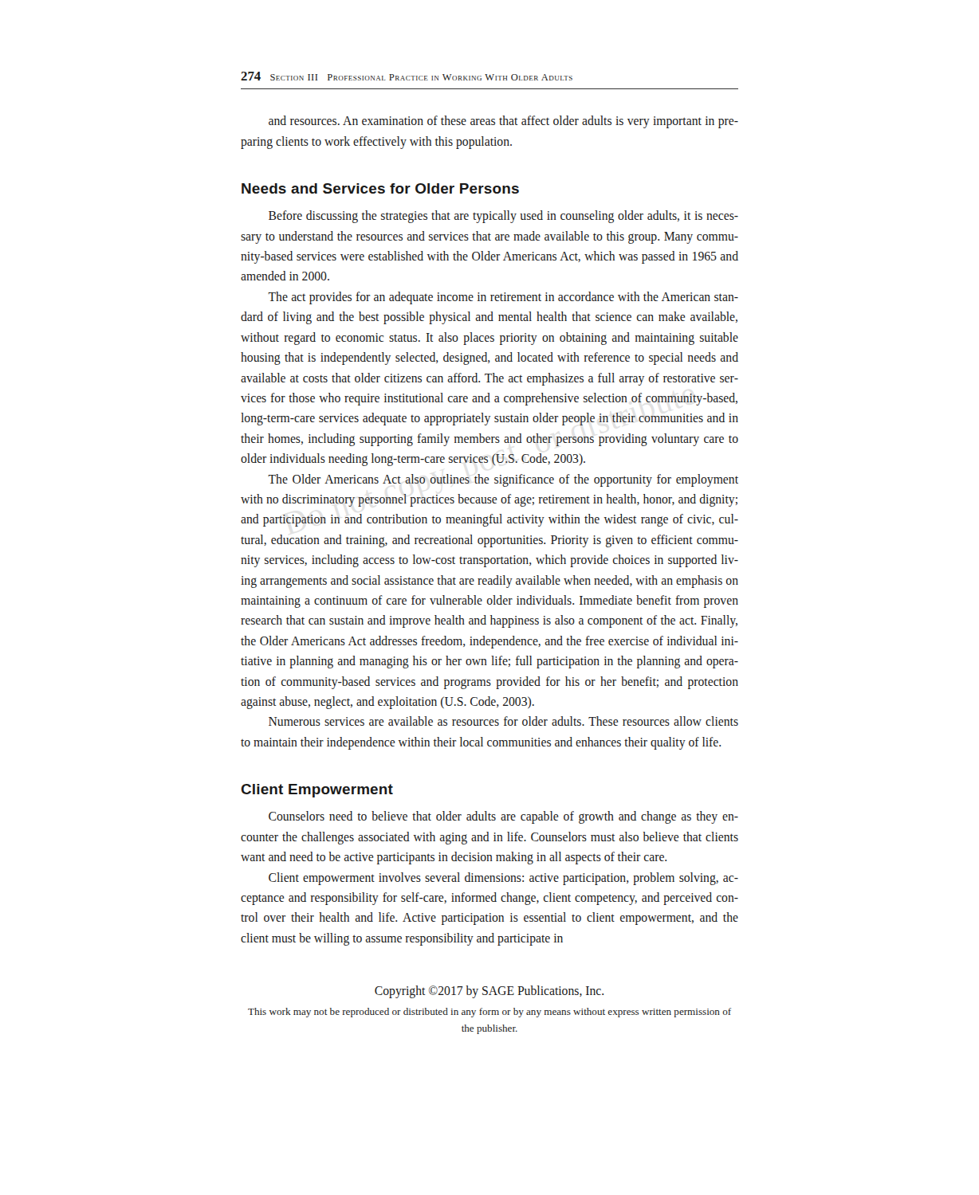Do not copy, post, or distribute
274 Section III Professional Practice in Working With Older Adults
and resources. An examination of these areas that affect older adults is very important in preparing clients to work effectively with this population.
Needs and Services for Older Persons
Before discussing the strategies that are typically used in counseling older adults, it is necessary to understand the resources and services that are made available to this group. Many community-based services were established with the Older Americans Act, which was passed in 1965 and amended in 2000.
The act provides for an adequate income in retirement in accordance with the American standard of living and the best possible physical and mental health that science can make available, without regard to economic status. It also places priority on obtaining and maintaining suitable housing that is independently selected, designed, and located with reference to special needs and available at costs that older citizens can afford. The act emphasizes a full array of restorative services for those who require institutional care and a comprehensive selection of community-based, long-term-care services adequate to appropriately sustain older people in their communities and in their homes, including supporting family members and other persons providing voluntary care to older individuals needing long-term-care services (U.S. Code, 2003).
The Older Americans Act also outlines the significance of the opportunity for employment with no discriminatory personnel practices because of age; retirement in health, honor, and dignity; and participation in and contribution to meaningful activity within the widest range of civic, cultural, education and training, and recreational opportunities. Priority is given to efficient community services, including access to low-cost transportation, which provide choices in supported living arrangements and social assistance that are readily available when needed, with an emphasis on maintaining a continuum of care for vulnerable older individuals. Immediate benefit from proven research that can sustain and improve health and happiness is also a component of the act. Finally, the Older Americans Act addresses freedom, independence, and the free exercise of individual initiative in planning and managing his or her own life; full participation in the planning and operation of community-based services and programs provided for his or her benefit; and protection against abuse, neglect, and exploitation (U.S. Code, 2003).
Numerous services are available as resources for older adults. These resources allow clients to maintain their independence within their local communities and enhances their quality of life.
Client Empowerment
Counselors need to believe that older adults are capable of growth and change as they encounter the challenges associated with aging and in life. Counselors must also believe that clients want and need to be active participants in decision making in all aspects of their care.
Client empowerment involves several dimensions: active participation, problem solving, acceptance and responsibility for self-care, informed change, client competency, and perceived control over their health and life. Active participation is essential to client empowerment, and the client must be willing to assume responsibility and participate in
Copyright ©2017 by SAGE Publications, Inc.
This work may not be reproduced or distributed in any form or by any means without express written permission of the publisher.